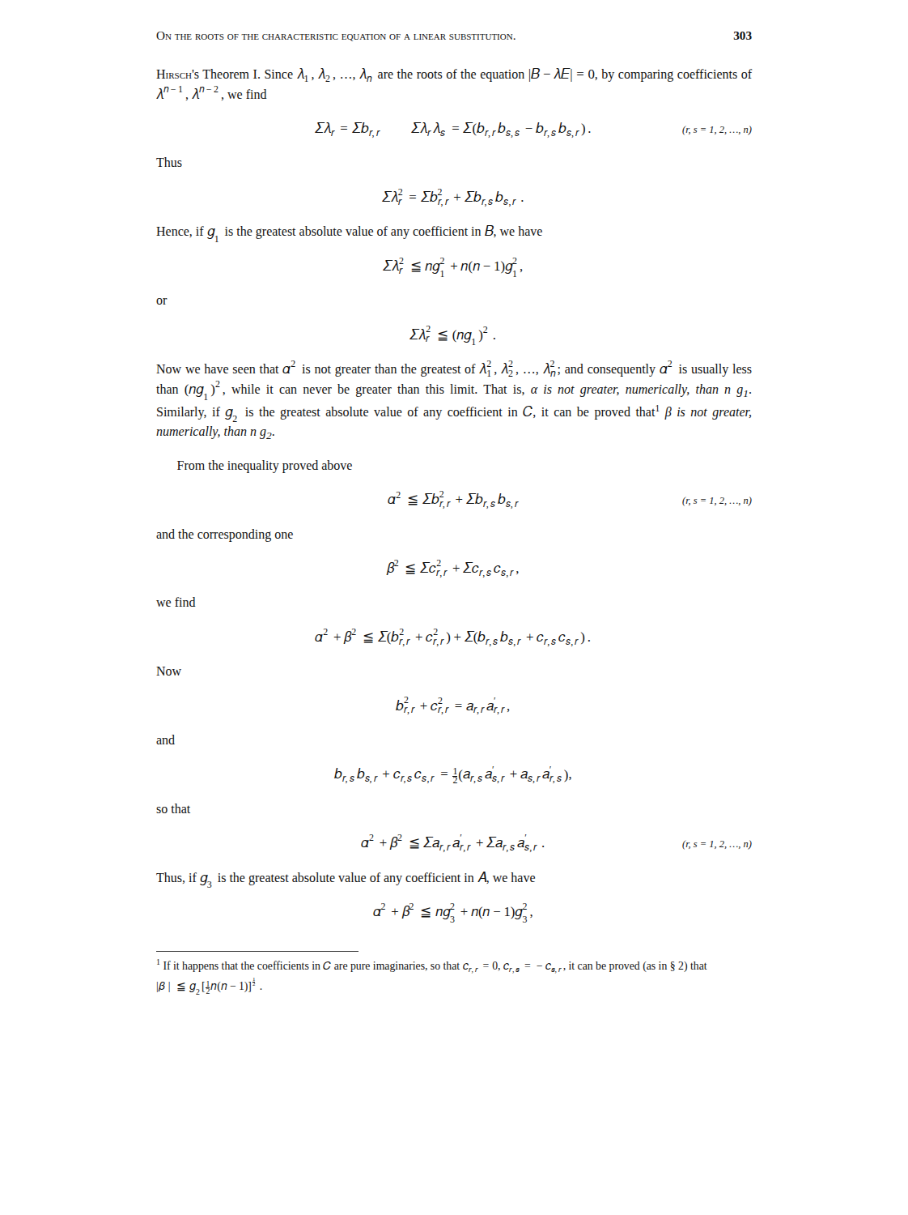On the roots of the characteristic equation of a linear substitution. 303
Hirsch's Theorem I. Since λ1, λ2, …, λn are the roots of the equation |B−λE|=0, by comparing coefficients of λn−1, λn−2, we find
Σλr = Σbr,r Σλrλs = Σ(br,rbs,s − br,sbs,r). (r, s = 1, 2, …, n)
Thus
Σλr2 = Σbr,r2 + Σbr,sbs,r.
Hence, if g1 is the greatest absolute value of any coefficient in B, we have
Σλr2 ≦ ng12 + n(n−1)g12,
or
Σλr2 ≦ (ng1)2.
Now we have seen that α2 is not greater than the greatest of λ12, λ22, …, λn2; and consequently α2 is usually less than (ng1)2, while it can never be greater than this limit. That is, α is not greater, numerically, than n g1. Similarly, if g2 is the greatest absolute value of any coefficient in C, it can be proved that1 β is not greater, numerically, than n g2.
From the inequality proved above
α2 ≦ Σbr,r2 + Σbr,sbs,r (r, s = 1, 2, …, n)
and the corresponding one
β2 ≦ Σcr,r2 + Σcr,scs,r,
we find
α2 + β2 ≦ Σ(br,r2 + cr,r2) + Σ(br,sbs,r + cr,scs,r).
Now
br,r2 + cr,r2 = ar,r ar,r′,
and
br,sbs,r + cr,scs,r = 12 ( ar,sas,r′ + as,rar,s′ ),
so that
α2 + β2 ≦ Σar,rar,r′ + Σar,sas,r′. (r, s = 1, 2, …, n)
Thus, if g3 is the greatest absolute value of any coefficient in A, we have
α2 + β2 ≦ ng32 + n(n−1)g32,
1 If it happens that the coefficients in C are pure imaginaries, so that cr,r=0, cr,s=−cs,r, it can be proved (as in § 2) that
|β| ≦ g2 [ 12 n(n−1) ] 12 .